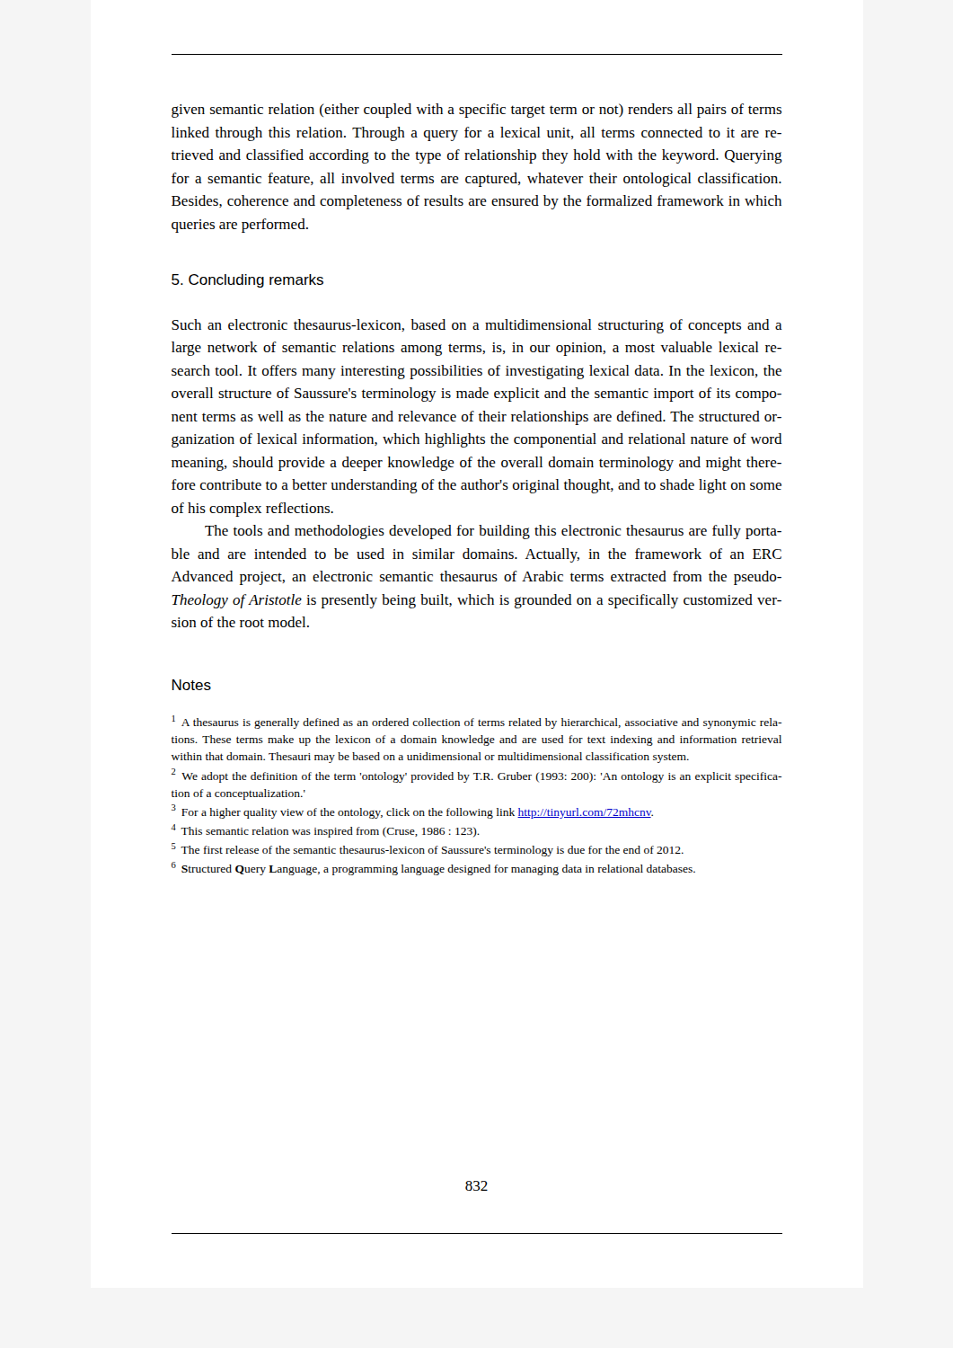given semantic relation (either coupled with a specific target term or not) renders all pairs of terms linked through this relation. Through a query for a lexical unit, all terms connected to it are retrieved and classified according to the type of relationship they hold with the keyword. Querying for a semantic feature, all involved terms are captured, whatever their ontological classification. Besides, coherence and completeness of results are ensured by the formalized framework in which queries are performed.
5. Concluding remarks
Such an electronic thesaurus-lexicon, based on a multidimensional structuring of concepts and a large network of semantic relations among terms, is, in our opinion, a most valuable lexical research tool. It offers many interesting possibilities of investigating lexical data. In the lexicon, the overall structure of Saussure's terminology is made explicit and the semantic import of its component terms as well as the nature and relevance of their relationships are defined. The structured organization of lexical information, which highlights the componential and relational nature of word meaning, should provide a deeper knowledge of the overall domain terminology and might therefore contribute to a better understanding of the author's original thought, and to shade light on some of his complex reflections.
The tools and methodologies developed for building this electronic thesaurus are fully portable and are intended to be used in similar domains. Actually, in the framework of an ERC Advanced project, an electronic semantic thesaurus of Arabic terms extracted from the pseudo-Theology of Aristotle is presently being built, which is grounded on a specifically customized version of the root model.
Notes
1 A thesaurus is generally defined as an ordered collection of terms related by hierarchical, associative and synonymic relations. These terms make up the lexicon of a domain knowledge and are used for text indexing and information retrieval within that domain. Thesauri may be based on a unidimensional or multidimensional classification system.
2 We adopt the definition of the term 'ontology' provided by T.R. Gruber (1993: 200): 'An ontology is an explicit specification of a conceptualization.'
3 For a higher quality view of the ontology, click on the following link http://tinyurl.com/72mhcnv.
4 This semantic relation was inspired from (Cruse, 1986 : 123).
5 The first release of the semantic thesaurus-lexicon of Saussure's terminology is due for the end of 2012.
6 Structured Query Language, a programming language designed for managing data in relational databases.
832